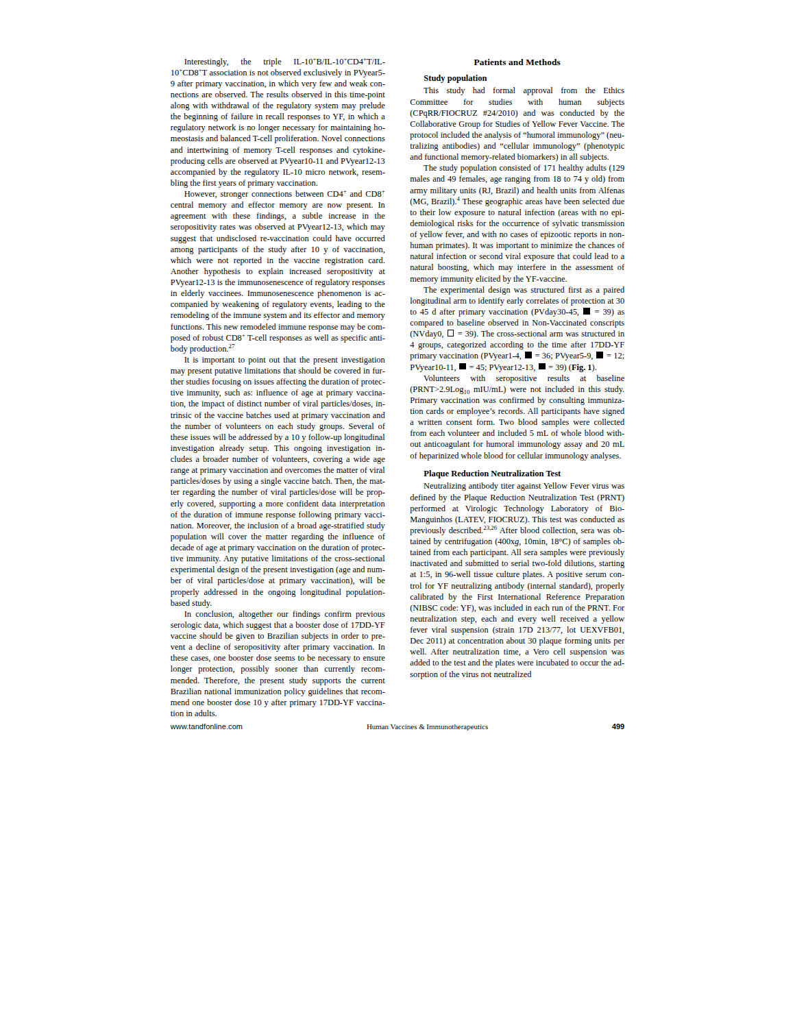Interestingly, the triple IL-10+B/IL-10+CD4+T/IL-10+CD8+T association is not observed exclusively in PVyear5-9 after primary vaccination, in which very few and weak connections are observed. The results observed in this time-point along with withdrawal of the regulatory system may prelude the beginning of failure in recall responses to YF, in which a regulatory network is no longer necessary for maintaining homeostasis and balanced T-cell proliferation. Novel connections and intertwining of memory T-cell responses and cytokine-producing cells are observed at PVyear10-11 and PVyear12-13 accompanied by the regulatory IL-10 micro network, resembling the first years of primary vaccination.
However, stronger connections between CD4+ and CD8+ central memory and effector memory are now present. In agreement with these findings, a subtle increase in the seropositivity rates was observed at PVyear12-13, which may suggest that undisclosed re-vaccination could have occurred among participants of the study after 10 y of vaccination, which were not reported in the vaccine registration card. Another hypothesis to explain increased seropositivity at PVyear12-13 is the immunosenescence of regulatory responses in elderly vaccinees. Immunosenescence phenomenon is accompanied by weakening of regulatory events, leading to the remodeling of the immune system and its effector and memory functions. This new remodeled immune response may be composed of robust CD8+ T-cell responses as well as specific antibody production.27
It is important to point out that the present investigation may present putative limitations that should be covered in further studies focusing on issues affecting the duration of protective immunity, such as: influence of age at primary vaccination, the impact of distinct number of viral particles/doses, intrinsic of the vaccine batches used at primary vaccination and the number of volunteers on each study groups. Several of these issues will be addressed by a 10 y follow-up longitudinal investigation already setup. This ongoing investigation includes a broader number of volunteers, covering a wide age range at primary vaccination and overcomes the matter of viral particles/doses by using a single vaccine batch. Then, the matter regarding the number of viral particles/dose will be properly covered, supporting a more confident data interpretation of the duration of immune response following primary vaccination. Moreover, the inclusion of a broad age-stratified study population will cover the matter regarding the influence of decade of age at primary vaccination on the duration of protective immunity. Any putative limitations of the cross-sectional experimental design of the present investigation (age and number of viral particles/dose at primary vaccination), will be properly addressed in the ongoing longitudinal population-based study.
In conclusion, altogether our findings confirm previous serologic data, which suggest that a booster dose of 17DD-YF vaccine should be given to Brazilian subjects in order to prevent a decline of seropositivity after primary vaccination. In these cases, one booster dose seems to be necessary to ensure longer protection, possibly sooner than currently recommended. Therefore, the present study supports the current Brazilian national immunization policy guidelines that recommend one booster dose 10 y after primary 17DD-YF vaccination in adults.
Patients and Methods
Study population
This study had formal approval from the Ethics Committee for studies with human subjects (CPqRR/FIOCRUZ #24/2010) and was conducted by the Collaborative Group for Studies of Yellow Fever Vaccine. The protocol included the analysis of “humoral immunology” (neutralizing antibodies) and “cellular immunology” (phenotypic and functional memory-related biomarkers) in all subjects.
The study population consisted of 171 healthy adults (129 males and 49 females, age ranging from 18 to 74 y old) from army military units (RJ, Brazil) and health units from Alfenas (MG, Brazil).4 These geographic areas have been selected due to their low exposure to natural infection (areas with no epidemiological risks for the occurrence of sylvatic transmission of yellow fever, and with no cases of epizootic reports in non-human primates). It was important to minimize the chances of natural infection or second viral exposure that could lead to a natural boosting, which may interfere in the assessment of memory immunity elicited by the YF-vaccine.
The experimental design was structured first as a paired longitudinal arm to identify early correlates of protection at 30 to 45 d after primary vaccination (PVday30-45, = 39) as compared to baseline observed in Non-Vaccinated conscripts (NVday0, = 39). The cross-sectional arm was structured in 4 groups, categorized according to the time after 17DD-YF primary vaccination (PVyear1-4, = 36; PVyear5-9, = 12; PVyear10-11, = 45; PVyear12-13, = 39) (Fig. 1).
Volunteers with seropositive results at baseline (PRNT>2.9Log10 mIU/mL) were not included in this study. Primary vaccination was confirmed by consulting immunization cards or employee’s records. All participants have signed a written consent form. Two blood samples were collected from each volunteer and included 5 mL of whole blood without anticoagulant for humoral immunology assay and 20 mL of heparinized whole blood for cellular immunology analyses.
Plaque Reduction Neutralization Test
Neutralizing antibody titer against Yellow Fever virus was defined by the Plaque Reduction Neutralization Test (PRNT) performed at Virologic Technology Laboratory of Bio-Manguinhos (LATEV, FIOCRUZ). This test was conducted as previously described.23,26 After blood collection, sera was obtained by centrifugation (400xg, 10min, 18°C) of samples obtained from each participant. All sera samples were previously inactivated and submitted to serial two-fold dilutions, starting at 1:5, in 96-well tissue culture plates. A positive serum control for YF neutralizing antibody (internal standard), properly calibrated by the First International Reference Preparation (NIBSC code: YF), was included in each run of the PRNT. For neutralization step, each and every well received a yellow fever viral suspension (strain 17D 213/77, lot UEXVFB01, Dec 2011) at concentration about 30 plaque forming units per well. After neutralization time, a Vero cell suspension was added to the test and the plates were incubated to occur the adsorption of the virus not neutralized
www.tandfonline.com Human Vaccines & Immunotherapeutics 499